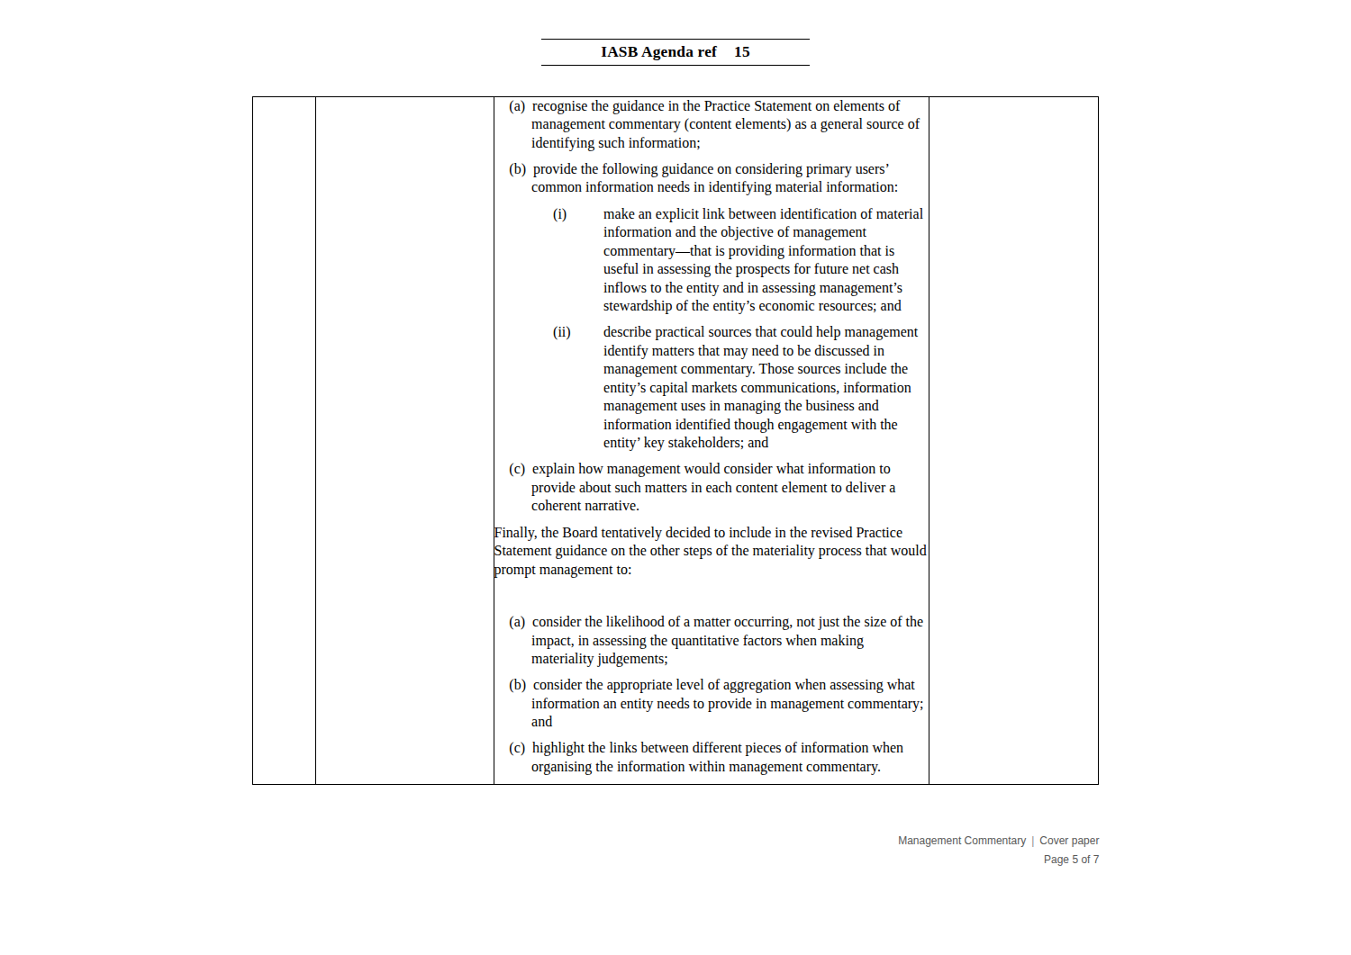IASB Agenda ref15
| | | (a) recognise the guidance in the Practice Statement on elements of management commentary (content elements) as a general source of identifying such information; (b) provide the following guidance on considering primary users’ common information needs in identifying material information: (i) make an explicit link between identification of material information and the objective of management commentary—that is providing information that is useful in assessing the prospects for future net cash inflows to the entity and in assessing management’s stewardship of the entity’s economic resources; and (ii) describe practical sources that could help management identify matters that may need to be discussed in management commentary. Those sources include the entity’s capital markets communications, information management uses in managing the business and information identified though engagement with the entity’ key stakeholders; and (c) explain how management would consider what information to provide about such matters in each content element to deliver a coherent narrative. Finally, the Board tentatively decided to include in the revised Practice Statement guidance on the other steps of the materiality process that would prompt management to: (a) consider the likelihood of a matter occurring, not just the size of the impact, in assessing the quantitative factors when making materiality judgements; (b) consider the appropriate level of aggregation when assessing what information an entity needs to provide in management commentary; and (c) highlight the links between different pieces of information when organising the information within management commentary. | |
Management Commentary|Cover paper
Page 5 of 7